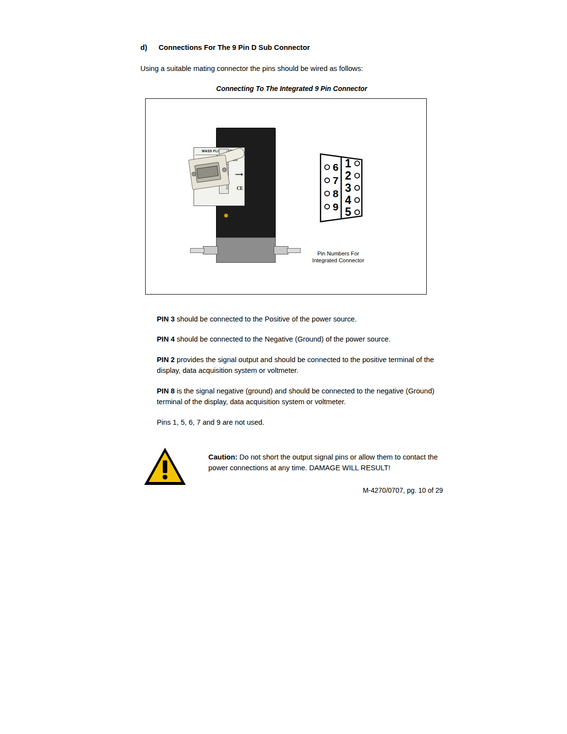d) Connections For The 9 Pin D Sub Connector
Using a suitable mating connector the pins should be wired as follows:
Connecting To The Integrated 9 Pin Connector
MASS FLOW METER
AIR 0-100 mL/min
SN: 007861
FLOW⟶
Made in USA
Patents & Patents Pending
CE
CAUTION: READ MANUAL BEFORE USE
6 7 8 9 1 2 3 4 5
Pin Numbers For
Integrated Connector
PIN 3 should be connected to the Positive of the power source.
PIN 4 should be connected to the Negative (Ground) of the power source.
PIN 2 provides the signal output and should be connected to the positive terminal of the display, data acquisition system or voltmeter.
PIN 8 is the signal negative (ground) and should be connected to the negative (Ground) terminal of the display, data acquisition system or voltmeter.
Pins 1, 5, 6, 7 and 9 are not used.
Caution: Do not short the output signal pins or allow them to contact the power connections at any time. DAMAGE WILL RESULT!
M-4270/0707, pg. 10 of 29